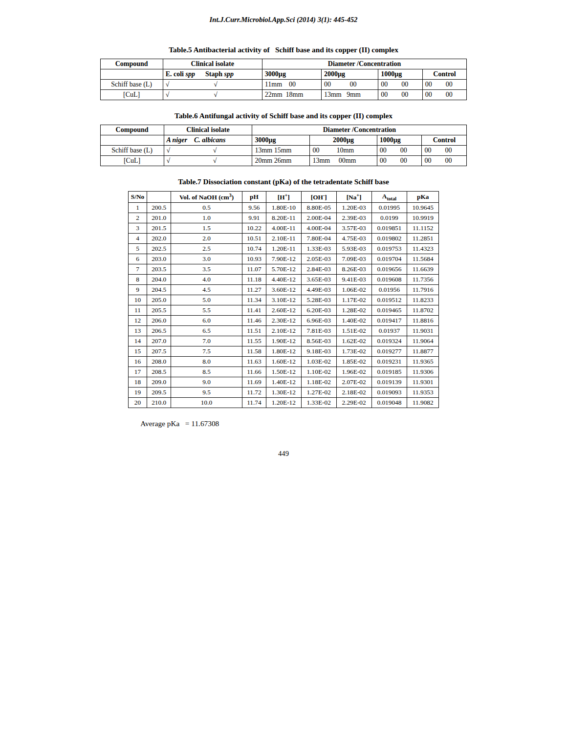Int.J.Curr.Microbiol.App.Sci (2014) 3(1): 445-452
Table.5 Antibacterial activity of Schiff base and its copper (II) complex
| Compound | Clinical isolate | Diameter /Concentration |
| --- | --- | --- |
| | E. coli spp Staph spp | 3000µg | 2000µg | 1000µg | Control |
| Schiff base (L) | √ √ | 11mm 00 | 00 00 | 00 00 | 00 00 |
| [CuL] | √ √ | 22mm 18mm | 13mm 9mm | 00 00 | 00 00 |
Table.6 Antifungal activity of Schiff base and its copper (II) complex
| Compound | Clinical isolate | Diameter /Concentration |
| --- | --- | --- |
| | A niger C. albicans | 3000µg | 2000µg | 1000µg | Control |
| Schiff base (L) | √ √ | 13mm 15mm | 00 10mm | 00 00 | 00 00 |
| [CuL] | √ √ | 20mm 26mm | 13mm 00mm | 00 00 | 00 00 |
Table.7 Dissociation constant (pKa) of the tetradentate Schiff base
| S/No | | Vol. of NaOH (cm 3 ) | pH | [H + ] | [OH - ] | [Na + ] | A total | pKa |
| --- | --- | --- | --- | --- | --- | --- | --- | --- |
| 1 | 200.5 | 0.5 | 9.56 | 1.80E-10 | 8.80E-05 | 1.20E-03 | 0.01995 | 10.9645 |
| 2 | 201.0 | 1.0 | 9.91 | 8.20E-11 | 2.00E-04 | 2.39E-03 | 0.0199 | 10.9919 |
| 3 | 201.5 | 1.5 | 10.22 | 4.00E-11 | 4.00E-04 | 3.57E-03 | 0.019851 | 11.1152 |
| 4 | 202.0 | 2.0 | 10.51 | 2.10E-11 | 7.80E-04 | 4.75E-03 | 0.019802 | 11.2851 |
| 5 | 202.5 | 2.5 | 10.74 | 1.20E-11 | 1.33E-03 | 5.93E-03 | 0.019753 | 11.4323 |
| 6 | 203.0 | 3.0 | 10.93 | 7.90E-12 | 2.05E-03 | 7.09E-03 | 0.019704 | 11.5684 |
| 7 | 203.5 | 3.5 | 11.07 | 5.70E-12 | 2.84E-03 | 8.26E-03 | 0.019656 | 11.6639 |
| 8 | 204.0 | 4.0 | 11.18 | 4.40E-12 | 3.65E-03 | 9.41E-03 | 0.019608 | 11.7356 |
| 9 | 204.5 | 4.5 | 11.27 | 3.60E-12 | 4.49E-03 | 1.06E-02 | 0.01956 | 11.7916 |
| 10 | 205.0 | 5.0 | 11.34 | 3.10E-12 | 5.28E-03 | 1.17E-02 | 0.019512 | 11.8233 |
| 11 | 205.5 | 5.5 | 11.41 | 2.60E-12 | 6.20E-03 | 1.28E-02 | 0.019465 | 11.8702 |
| 12 | 206.0 | 6.0 | 11.46 | 2.30E-12 | 6.96E-03 | 1.40E-02 | 0.019417 | 11.8816 |
| 13 | 206.5 | 6.5 | 11.51 | 2.10E-12 | 7.81E-03 | 1.51E-02 | 0.01937 | 11.9031 |
| 14 | 207.0 | 7.0 | 11.55 | 1.90E-12 | 8.56E-03 | 1.62E-02 | 0.019324 | 11.9064 |
| 15 | 207.5 | 7.5 | 11.58 | 1.80E-12 | 9.18E-03 | 1.73E-02 | 0.019277 | 11.8877 |
| 16 | 208.0 | 8.0 | 11.63 | 1.60E-12 | 1.03E-02 | 1.85E-02 | 0.019231 | 11.9365 |
| 17 | 208.5 | 8.5 | 11.66 | 1.50E-12 | 1.10E-02 | 1.96E-02 | 0.019185 | 11.9306 |
| 18 | 209.0 | 9.0 | 11.69 | 1.40E-12 | 1.18E-02 | 2.07E-02 | 0.019139 | 11.9301 |
| 19 | 209.5 | 9.5 | 11.72 | 1.30E-12 | 1.27E-02 | 2.18E-02 | 0.019093 | 11.9353 |
| 20 | 210.0 | 10.0 | 11.74 | 1.20E-12 | 1.33E-02 | 2.29E-02 | 0.019048 | 11.9082 |
Average pKa = 11.67308
449